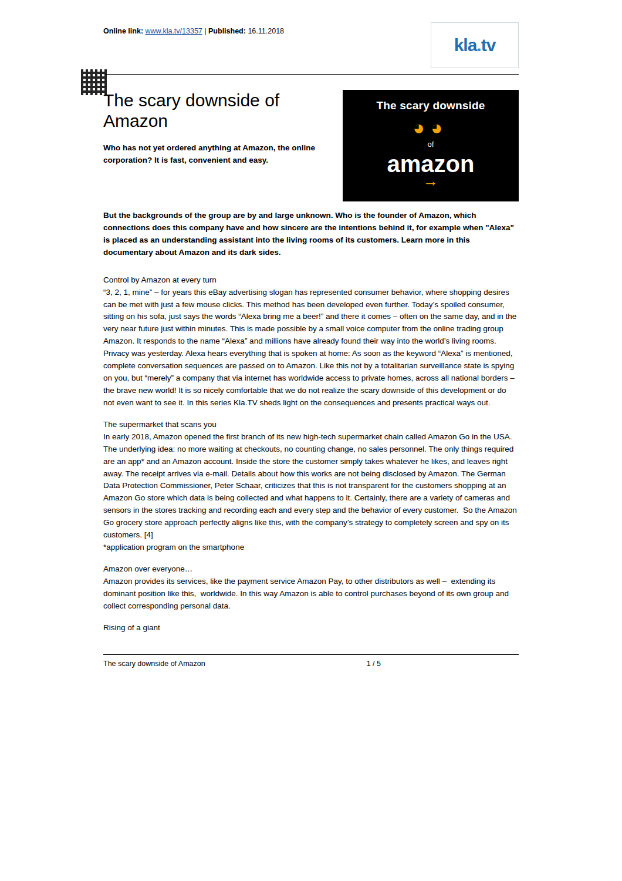Online link: www.kla.tv/13357 | Published: 16.11.2018
kla. tv
The scary downside of
Amazon
Who has not yet ordered anything at Amazon, the online corporation? It is fast, convenient and easy.
The scary downside
◕◕
of
amazon
→
But the backgrounds of the group are by and large unknown. Who is the founder of Amazon, which connections does this company have and how sincere are the intentions behind it, for example when "Alexa" is placed as an understanding assistant into the living rooms of its customers. Learn more in this documentary about Amazon and its dark sides.
Control by Amazon at every turn
“3, 2, 1, mine” – for years this eBay advertising slogan has represented consumer behavior, where shopping desires can be met with just a few mouse clicks. This method has been developed even further. Today’s spoiled consumer, sitting on his sofa, just says the words “Alexa bring me a beer!” and there it comes – often on the same day, and in the very near future just within minutes. This is made possible by a small voice computer from the online trading group Amazon. It responds to the name “Alexa” and millions have already found their way into the world’s living rooms. Privacy was yesterday. Alexa hears everything that is spoken at home: As soon as the keyword “Alexa” is mentioned, complete conversation sequences are passed on to Amazon. Like this not by a totalitarian surveillance state is spying on you, but “merely” a company that via internet has worldwide access to private homes, across all national borders – the brave new world! It is so nicely comfortable that we do not realize the scary downside of this development or do not even want to see it. In this series Kla.TV sheds light on the consequences and presents practical ways out.
The supermarket that scans you
In early 2018, Amazon opened the first branch of its new high-tech supermarket chain called Amazon Go in the USA. The underlying idea: no more waiting at checkouts, no counting change, no sales personnel. The only things required are an app* and an Amazon account. Inside the store the customer simply takes whatever he likes, and leaves right away. The receipt arrives via e-mail. Details about how this works are not being disclosed by Amazon. The German Data Protection Commissioner, Peter Schaar, criticizes that this is not transparent for the customers shopping at an Amazon Go store which data is being collected and what happens to it. Certainly, there are a variety of cameras and sensors in the stores tracking and recording each and every step and the behavior of every customer. So the Amazon Go grocery store approach perfectly aligns like this, with the company’s strategy to completely screen and spy on its customers. [4]
*application program on the smartphone
Amazon over everyone…
Amazon provides its services, like the payment service Amazon Pay, to other distributors as well – extending its dominant position like this, worldwide. In this way Amazon is able to control purchases beyond of its own group and collect corresponding personal data.
Rising of a giant
The scary downside of Amazon
1 / 5